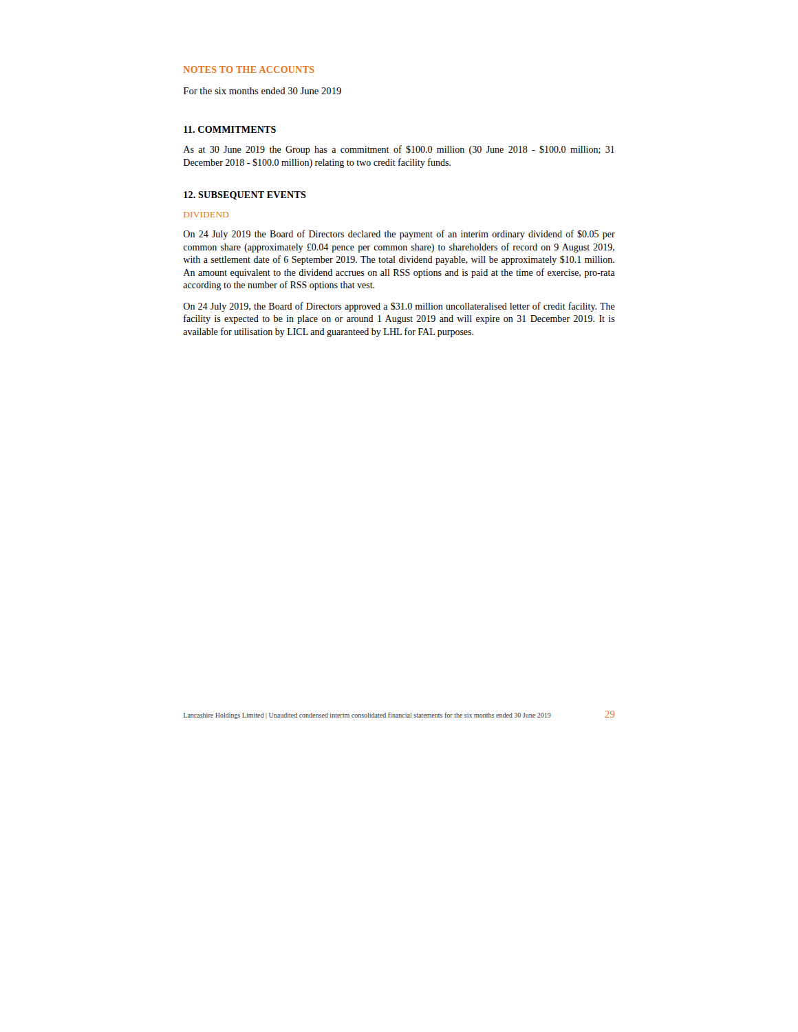NOTES TO THE ACCOUNTS
For the six months ended 30 June 2019
11. COMMITMENTS
As at 30 June 2019 the Group has a commitment of $100.0 million (30 June 2018 - $100.0 million; 31 December 2018 - $100.0 million) relating to two credit facility funds.
12. SUBSEQUENT EVENTS
DIVIDEND
On 24 July 2019 the Board of Directors declared the payment of an interim ordinary dividend of $0.05 per common share (approximately £0.04 pence per common share) to shareholders of record on 9 August 2019, with a settlement date of 6 September 2019. The total dividend payable, will be approximately $10.1 million. An amount equivalent to the dividend accrues on all RSS options and is paid at the time of exercise, pro-rata according to the number of RSS options that vest.
On 24 July 2019, the Board of Directors approved a $31.0 million uncollateralised letter of credit facility. The facility is expected to be in place on or around 1 August 2019 and will expire on 31 December 2019. It is available for utilisation by LICL and guaranteed by LHL for FAL purposes.
Lancashire Holdings Limited | Unaudited condensed interim consolidated financial statements for the six months ended 30 June 2019
29